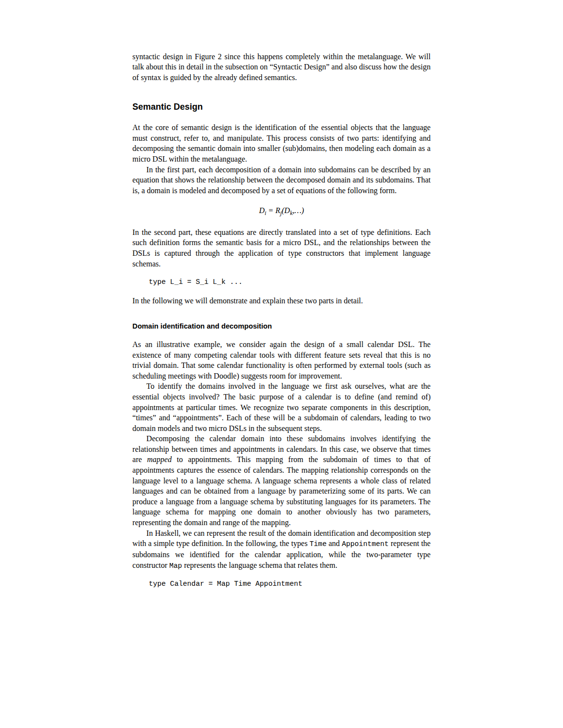syntactic design in Figure 2 since this happens completely within the metalanguage. We will talk about this in detail in the subsection on “Syntactic Design” and also discuss how the design of syntax is guided by the already defined semantics.
Semantic Design
At the core of semantic design is the identification of the essential objects that the language must construct, refer to, and manipulate. This process consists of two parts: identifying and decomposing the semantic domain into smaller (sub)domains, then modeling each domain as a micro DSL within the metalanguage.
In the first part, each decomposition of a domain into subdomains can be described by an equation that shows the relationship between the decomposed domain and its subdomains. That is, a domain is modeled and decomposed by a set of equations of the following form.
Di = Rj(Dk,…)
In the second part, these equations are directly translated into a set of type definitions. Each such definition forms the semantic basis for a micro DSL, and the relationships between the DSLs is captured through the application of type constructors that implement language schemas.
type L_i = S_i L_k ...
In the following we will demonstrate and explain these two parts in detail.
Domain identification and decomposition
As an illustrative example, we consider again the design of a small calendar DSL. The existence of many competing calendar tools with different feature sets reveal that this is no trivial domain. That some calendar functionality is often performed by external tools (such as scheduling meetings with Doodle) suggests room for improvement.
To identify the domains involved in the language we first ask ourselves, what are the essential objects involved? The basic purpose of a calendar is to define (and remind of) appointments at particular times. We recognize two separate components in this description, “times” and “appointments”. Each of these will be a subdomain of calendars, leading to two domain models and two micro DSLs in the subsequent steps.
Decomposing the calendar domain into these subdomains involves identifying the relationship between times and appointments in calendars. In this case, we observe that times are mapped to appointments. This mapping from the subdomain of times to that of appointments captures the essence of calendars. The mapping relationship corresponds on the language level to a language schema. A language schema represents a whole class of related languages and can be obtained from a language by parameterizing some of its parts. We can produce a language from a language schema by substituting languages for its parameters. The language schema for mapping one domain to another obviously has two parameters, representing the domain and range of the mapping.
In Haskell, we can represent the result of the domain identification and decomposition step with a simple type definition. In the following, the types Time and Appointment represent the subdomains we identified for the calendar application, while the two-parameter type constructor Map represents the language schema that relates them.
type Calendar = Map Time Appointment